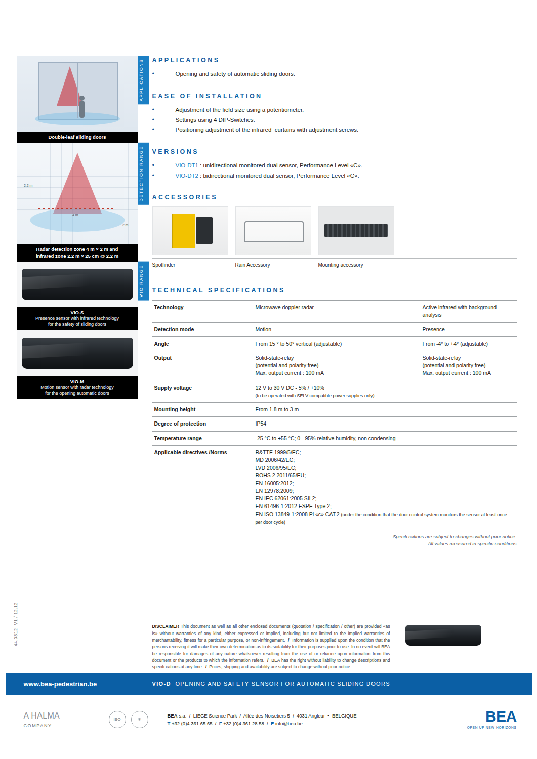Applications
Double-leaf sliding doors
Detection range
2.2 m
4 m
2 m
Radar detection zone 4 m × 2 m and
infrared zone 2.2 m × 25 cm @ 2.2 m
VIO range
VIO-S Presence sensor with infrared technology
for the safety of sliding doors
VIO-M Motion sensor with radar technology
for the opening automatic doors
Applications
Opening and safety of automatic sliding doors.
Ease of installation
Adjustment of the field size using a potentiometer.
Settings using 4 DIP-Switches.
Positioning adjustment of the infrared curtains with adjustment screws.
Versions
VIO-DT1 : unidirectional monitored dual sensor, Performance Level «C».
VIO-DT2 : bidirectional monitored dual sensor, Performance Level «C».
Accessories
Spotfinder
Rain Accessory
Mounting accessory
Technical specifications
| Technology | Microwave doppler radar | Active infrared with background analysis |
| Detection mode | Motion | Presence |
| Angle | From 15 ° to 50° vertical (adjustable) | From -4° to +4° (adjustable) |
| Output | Solid-state-relay (potential and polarity free) Max. output current : 100 mA | Solid-state-relay (potential and polarity free) Max. output current : 100 mA |
| Supply voltage | 12 V to 30 V DC - 5% / +10% (to be operated with SELV compatible power supplies only) |
| Mounting height | From 1.8 m to 3 m |
| Degree of protection | IP54 |
| Temperature range | -25 °C to +55 °C; 0 - 95% relative humidity, non condensing |
| Applicable directives /Norms | R&TTE 1999/5/EC; MD 2006/42/EC; LVD 2006/95/EC; ROHS 2 2011/65/EU; EN 16005:2012; EN 12978:2009; EN IEC 62061:2005 SIL2; EN 61496-1:2012 ESPE Type 2; EN ISO 13849-1:2008 Pl «c» CAT.2 (under the condition that the door control system monitors the sensor at least once per door cycle) |
Specifi cations are subject to changes without prior notice.
All values measured in specific conditions
DISCLAIMER This document as well as all other enclosed documents (quotation / specification / other) are provided «as is» without warranties of any kind, either expressed or implied, including but not limited to the implied warranties of merchantability, fitness for a particular purpose, or non-infringement. / Information is supplied upon the condition that the persons receiving it will make their own determination as to its suitability for their purposes prior to use. In no event will BEA be responsible for damages of any nature whatsoever resulting from the use of or reliance upon information from this document or the products to which the information refers. / BEA has the right without liability to change descriptions and specifi cations at any time. / Prices, shipping and availability are subject to change without prior notice.
44.0312 V1 / 12.12
www.bea-pedestrian.be
VIO-D OPENING AND SAFETY SENSOR FOR AUTOMATIC SLIDING DOORS
A HALMA COMPANY
ISO
®
BEA s.a. / LIEGE Science Park / Allée des Noisetiers 5 / 4031 Angleur • BELGIQUE
T +32 (0)4 361 65 65 / F +32 (0)4 361 28 58 / E info@bea.be
BEA
Open up new horizons